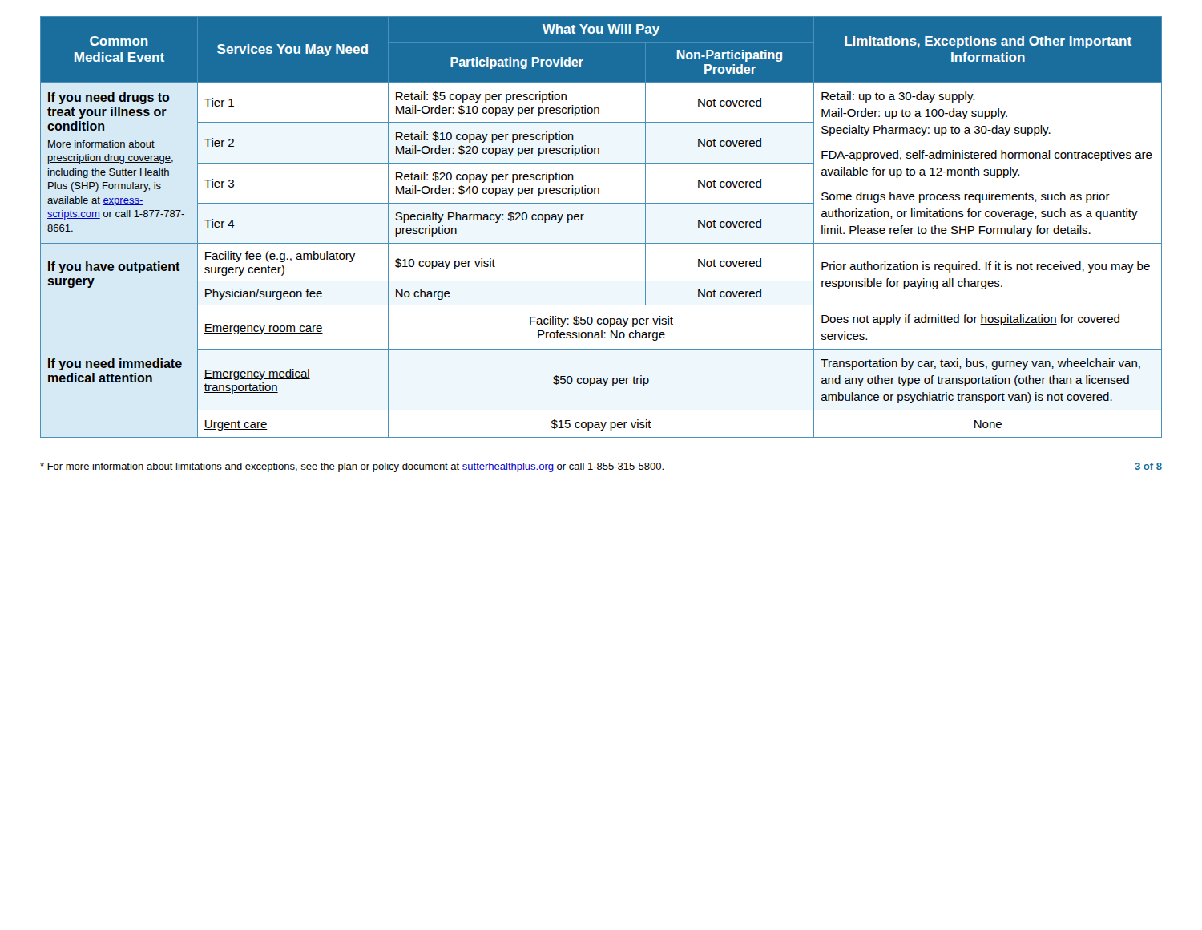| Common Medical Event | Services You May Need | What You Will Pay | Limitations, Exceptions and Other Important Information |
| --- | --- | --- | --- |
| Participating Provider | Non-Participating Provider |
| If you need drugs to treat your illness or condition More information about prescription drug coverage , including the Sutter Health Plus (SHP) Formulary, is available at express-scripts.com or call 1-877-787-8661. | Tier 1 | Retail: $5 copay per prescription Mail-Order: $10 copay per prescription | Not covered | Retail: up to a 30-day supply. Mail-Order: up to a 100-day supply. Specialty Pharmacy: up to a 30-day supply. FDA-approved, self-administered hormonal contraceptives are available for up to a 12-month supply. Some drugs have process requirements, such as prior authorization, or limitations for coverage, such as a quantity limit. Please refer to the SHP Formulary for details. |
| Tier 2 | Retail: $10 copay per prescription Mail-Order: $20 copay per prescription | Not covered |
| Tier 3 | Retail: $20 copay per prescription Mail-Order: $40 copay per prescription | Not covered |
| Tier 4 | Specialty Pharmacy: $20 copay per prescription | Not covered |
| If you have outpatient surgery | Facility fee (e.g., ambulatory surgery center) | $10 copay per visit | Not covered | Prior authorization is required. If it is not received, you may be responsible for paying all charges. |
| Physician/surgeon fee | No charge | Not covered |
| If you need immediate medical attention | Emergency room care | Facility: $50 copay per visit Professional: No charge | Does not apply if admitted for hospitalization for covered services. |
| Emergency medical transportation | $50 copay per trip | Transportation by car, taxi, bus, gurney van, wheelchair van, and any other type of transportation (other than a licensed ambulance or psychiatric transport van) is not covered. |
| Urgent care | $15 copay per visit | None |
* For more information about limitations and exceptions, see the plan or policy document at sutterhealthplus.org or call 1-855-315-5800.
3 of 8